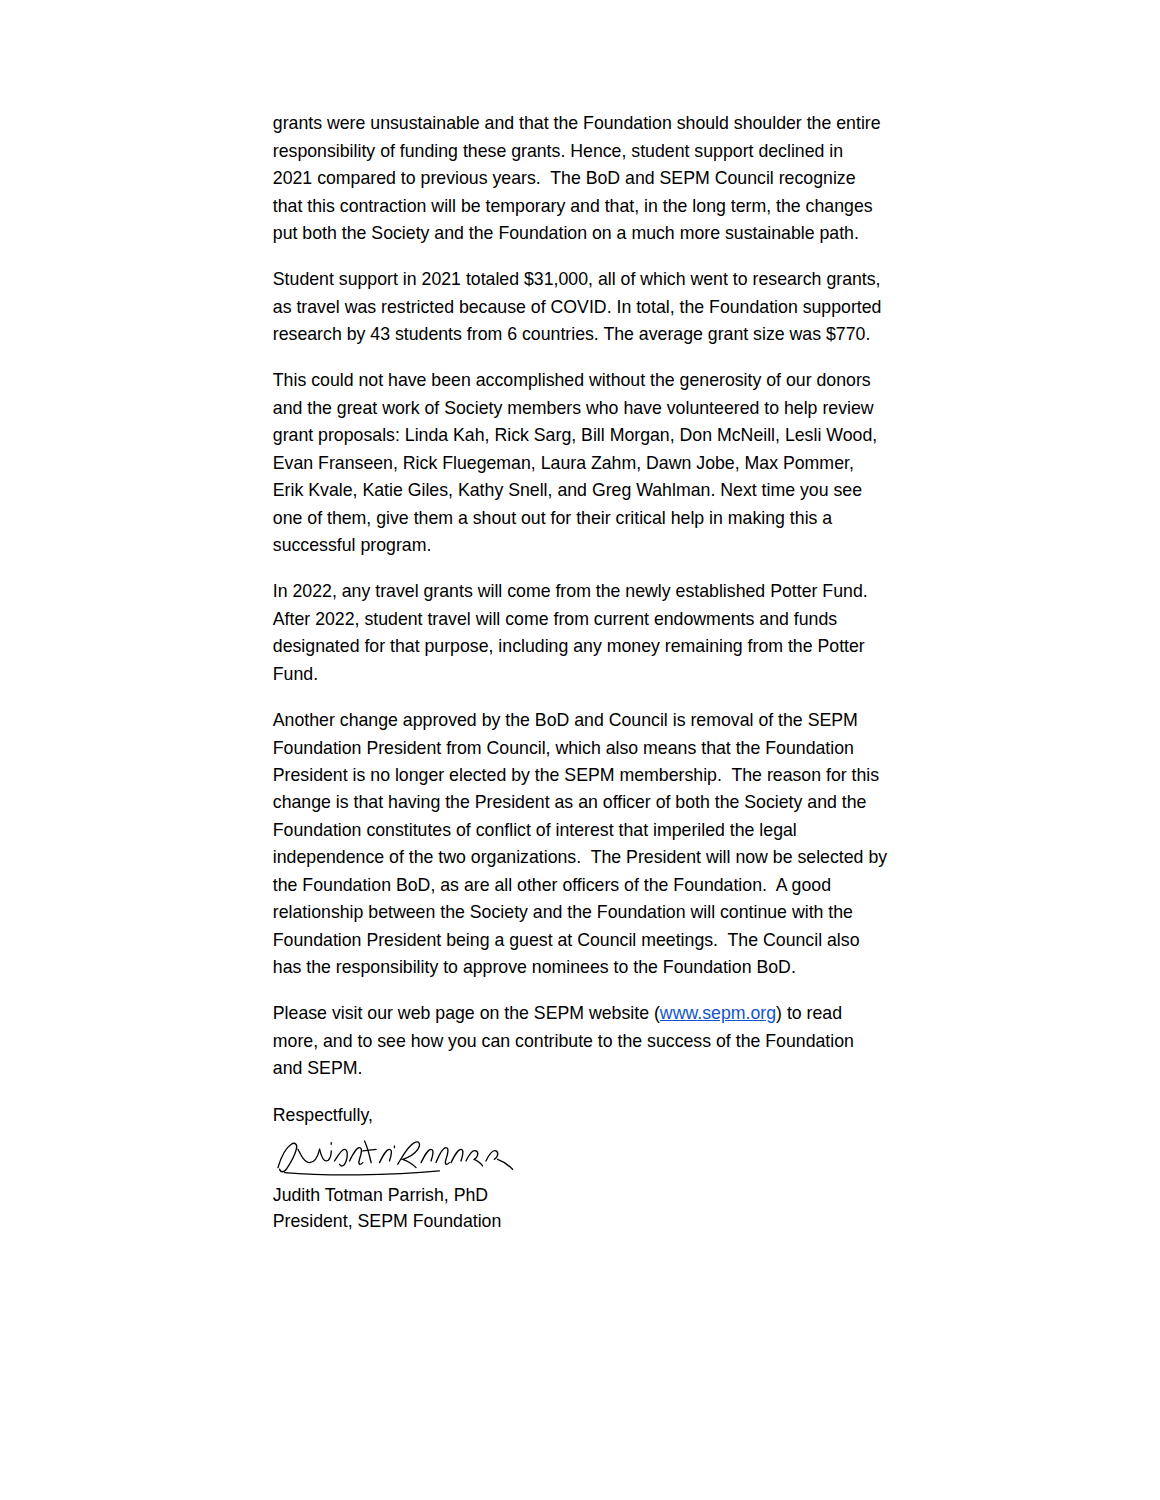grants were unsustainable and that the Foundation should shoulder the entire responsibility of funding these grants. Hence, student support declined in 2021 compared to previous years. The BoD and SEPM Council recognize that this contraction will be temporary and that, in the long term, the changes put both the Society and the Foundation on a much more sustainable path.
Student support in 2021 totaled $31,000, all of which went to research grants, as travel was restricted because of COVID. In total, the Foundation supported research by 43 students from 6 countries. The average grant size was $770.
This could not have been accomplished without the generosity of our donors and the great work of Society members who have volunteered to help review grant proposals: Linda Kah, Rick Sarg, Bill Morgan, Don McNeill, Lesli Wood, Evan Franseen, Rick Fluegeman, Laura Zahm, Dawn Jobe, Max Pommer, Erik Kvale, Katie Giles, Kathy Snell, and Greg Wahlman. Next time you see one of them, give them a shout out for their critical help in making this a successful program.
In 2022, any travel grants will come from the newly established Potter Fund. After 2022, student travel will come from current endowments and funds designated for that purpose, including any money remaining from the Potter Fund.
Another change approved by the BoD and Council is removal of the SEPM Foundation President from Council, which also means that the Foundation President is no longer elected by the SEPM membership. The reason for this change is that having the President as an officer of both the Society and the Foundation constitutes of conflict of interest that imperiled the legal independence of the two organizations. The President will now be selected by the Foundation BoD, as are all other officers of the Foundation. A good relationship between the Society and the Foundation will continue with the Foundation President being a guest at Council meetings. The Council also has the responsibility to approve nominees to the Foundation BoD.
Please visit our web page on the SEPM website (www.sepm.org) to read more, and to see how you can contribute to the success of the Foundation and SEPM.
Respectfully,
Judith Totman Parrish, PhD
President, SEPM Foundation